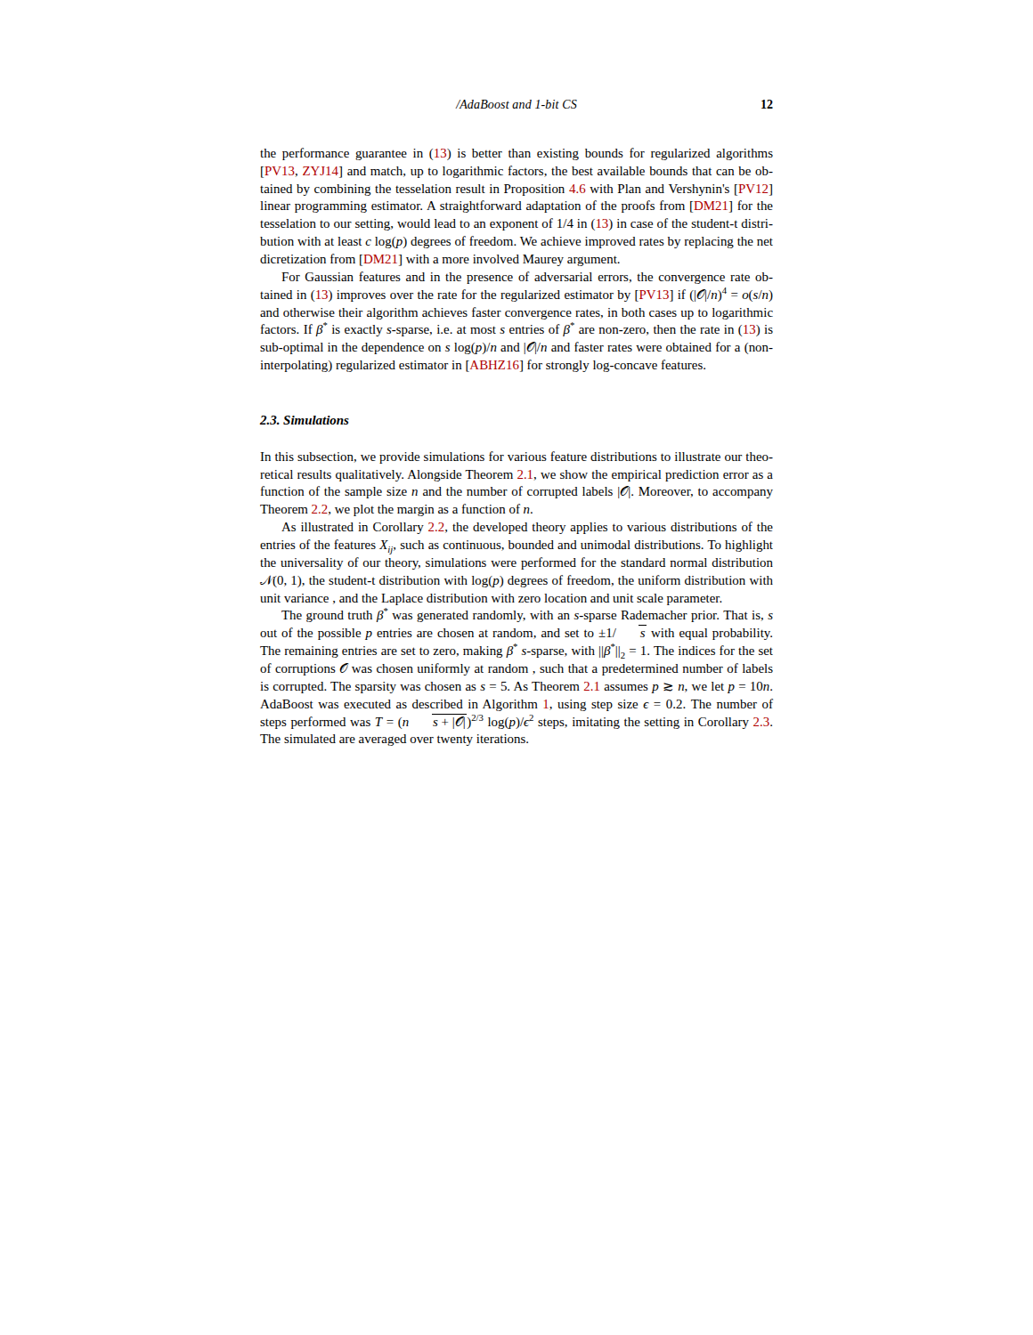/AdaBoost and 1-bit CS 12
the performance guarantee in (13) is better than existing bounds for regularized algorithms [PV13, ZYJ14] and match, up to logarithmic factors, the best available bounds that can be obtained by combining the tesselation result in Proposition 4.6 with Plan and Vershynin's [PV12] linear programming estimator. A straightforward adaptation of the proofs from [DM21] for the tesselation to our setting, would lead to an exponent of 1/4 in (13) in case of the student-t distribution with at least c log(p) degrees of freedom. We achieve improved rates by replacing the net dicretization from [DM21] with a more involved Maurey argument.
For Gaussian features and in the presence of adversarial errors, the convergence rate obtained in (13) improves over the rate for the regularized estimator by [PV13] if (|𝒪|/n)4 = o(s/n) and otherwise their algorithm achieves faster convergence rates, in both cases up to logarithmic factors. If β* is exactly s-sparse, i.e. at most s entries of β* are non-zero, then the rate in (13) is sub-optimal in the dependence on s log(p)/n and |𝒪|/n and faster rates were obtained for a (non-interpolating) regularized estimator in [ABHZ16] for strongly log-concave features.
2.3. Simulations
In this subsection, we provide simulations for various feature distributions to illustrate our theoretical results qualitatively. Alongside Theorem 2.1, we show the empirical prediction error as a function of the sample size n and the number of corrupted labels |𝒪|. Moreover, to accompany Theorem 2.2, we plot the margin as a function of n.
As illustrated in Corollary 2.2, the developed theory applies to various distributions of the entries of the features Xij, such as continuous, bounded and unimodal distributions. To highlight the universality of our theory, simulations were performed for the standard normal distribution 𝒩(0, 1), the student-t distribution with log(p) degrees of freedom, the uniform distribution with unit variance , and the Laplace distribution with zero location and unit scale parameter.
The ground truth β* was generated randomly, with an s-sparse Rademacher prior. That is, s out of the possible p entries are chosen at random, and set to ±1/s with equal probability. The remaining entries are set to zero, making β* s-sparse, with ||β*||2 = 1. The indices for the set of corruptions 𝒪 was chosen uniformly at random , such that a predetermined number of labels is corrupted. The sparsity was chosen as s = 5. As Theorem 2.1 assumes p ≳ n, we let p = 10n. AdaBoost was executed as described in Algorithm 1, using step size ϵ = 0.2. The number of steps performed was T = (ns + |𝒪|)2/3 log(p)/ϵ2 steps, imitating the setting in Corollary 2.3. The simulated are averaged over twenty iterations.